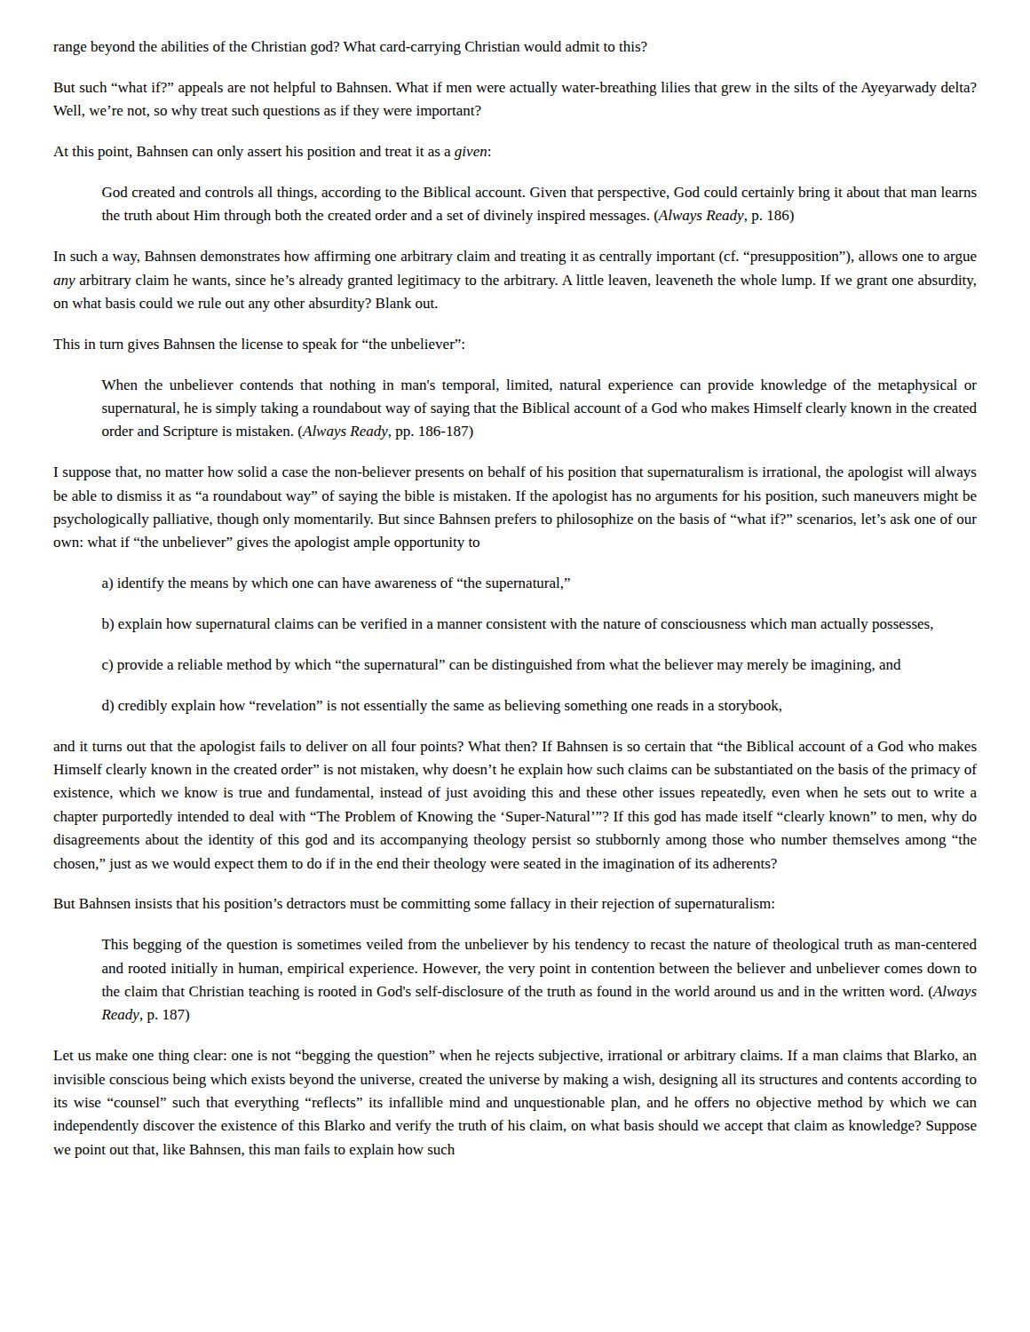range beyond the abilities of the Christian god? What card-carrying Christian would admit to this?
But such “what if?” appeals are not helpful to Bahnsen. What if men were actually water-breathing lilies that grew in the silts of the Ayeyarwady delta? Well, we’re not, so why treat such questions as if they were important?
At this point, Bahnsen can only assert his position and treat it as a given:
God created and controls all things, according to the Biblical account. Given that perspective, God could certainly bring it about that man learns the truth about Him through both the created order and a set of divinely inspired messages. (Always Ready, p. 186)
In such a way, Bahnsen demonstrates how affirming one arbitrary claim and treating it as centrally important (cf. “presupposition”), allows one to argue any arbitrary claim he wants, since he’s already granted legitimacy to the arbitrary. A little leaven, leaveneth the whole lump. If we grant one absurdity, on what basis could we rule out any other absurdity? Blank out.
This in turn gives Bahnsen the license to speak for “the unbeliever”:
When the unbeliever contends that nothing in man's temporal, limited, natural experience can provide knowledge of the metaphysical or supernatural, he is simply taking a roundabout way of saying that the Biblical account of a God who makes Himself clearly known in the created order and Scripture is mistaken. (Always Ready, pp. 186-187)
I suppose that, no matter how solid a case the non-believer presents on behalf of his position that supernaturalism is irrational, the apologist will always be able to dismiss it as “a roundabout way” of saying the bible is mistaken. If the apologist has no arguments for his position, such maneuvers might be psychologically palliative, though only momentarily. But since Bahnsen prefers to philosophize on the basis of “what if?” scenarios, let’s ask one of our own: what if “the unbeliever” gives the apologist ample opportunity to
a) identify the means by which one can have awareness of “the supernatural,”
b) explain how supernatural claims can be verified in a manner consistent with the nature of consciousness which man actually possesses,
c) provide a reliable method by which “the supernatural” can be distinguished from what the believer may merely be imagining, and
d) credibly explain how “revelation” is not essentially the same as believing something one reads in a storybook,
and it turns out that the apologist fails to deliver on all four points? What then? If Bahnsen is so certain that “the Biblical account of a God who makes Himself clearly known in the created order” is not mistaken, why doesn’t he explain how such claims can be substantiated on the basis of the primacy of existence, which we know is true and fundamental, instead of just avoiding this and these other issues repeatedly, even when he sets out to write a chapter purportedly intended to deal with “The Problem of Knowing the ‘Super-Natural’”? If this god has made itself “clearly known” to men, why do disagreements about the identity of this god and its accompanying theology persist so stubbornly among those who number themselves among “the chosen,” just as we would expect them to do if in the end their theology were seated in the imagination of its adherents?
But Bahnsen insists that his position’s detractors must be committing some fallacy in their rejection of supernaturalism:
This begging of the question is sometimes veiled from the unbeliever by his tendency to recast the nature of theological truth as man-centered and rooted initially in human, empirical experience. However, the very point in contention between the believer and unbeliever comes down to the claim that Christian teaching is rooted in God's self-disclosure of the truth as found in the world around us and in the written word. (Always Ready, p. 187)
Let us make one thing clear: one is not “begging the question” when he rejects subjective, irrational or arbitrary claims. If a man claims that Blarko, an invisible conscious being which exists beyond the universe, created the universe by making a wish, designing all its structures and contents according to its wise “counsel” such that everything “reflects” its infallible mind and unquestionable plan, and he offers no objective method by which we can independently discover the existence of this Blarko and verify the truth of his claim, on what basis should we accept that claim as knowledge? Suppose we point out that, like Bahnsen, this man fails to explain how such